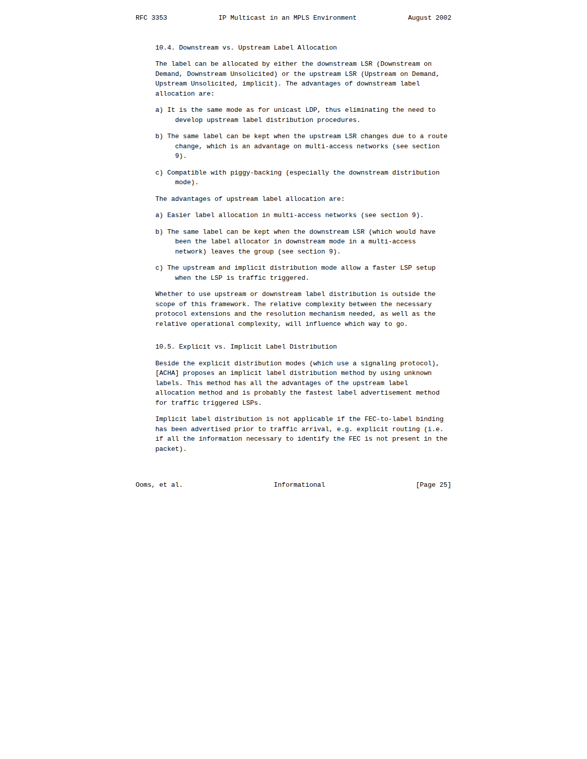RFC 3353 IP Multicast in an MPLS Environment August 2002
10.4. Downstream vs. Upstream Label Allocation
The label can be allocated by either the downstream LSR (Downstream on Demand, Downstream Unsolicited) or the upstream LSR (Upstream on Demand, Upstream Unsolicited, implicit). The advantages of downstream label allocation are:
a) It is the same mode as for unicast LDP, thus eliminating the need to develop upstream label distribution procedures.
b) The same label can be kept when the upstream LSR changes due to a route change, which is an advantage on multi-access networks (see section 9).
c) Compatible with piggy-backing (especially the downstream distribution mode).
The advantages of upstream label allocation are:
a) Easier label allocation in multi-access networks (see section 9).
b) The same label can be kept when the downstream LSR (which would have been the label allocator in downstream mode in a multi-access network) leaves the group (see section 9).
c) The upstream and implicit distribution mode allow a faster LSP setup when the LSP is traffic triggered.
Whether to use upstream or downstream label distribution is outside the scope of this framework. The relative complexity between the necessary protocol extensions and the resolution mechanism needed, as well as the relative operational complexity, will influence which way to go.
10.5. Explicit vs. Implicit Label Distribution
Beside the explicit distribution modes (which use a signaling protocol), [ACHA] proposes an implicit label distribution method by using unknown labels. This method has all the advantages of the upstream label allocation method and is probably the fastest label advertisement method for traffic triggered LSPs.
Implicit label distribution is not applicable if the FEC-to-label binding has been advertised prior to traffic arrival, e.g. explicit routing (i.e. if all the information necessary to identify the FEC is not present in the packet).
Ooms, et al. Informational [Page 25]